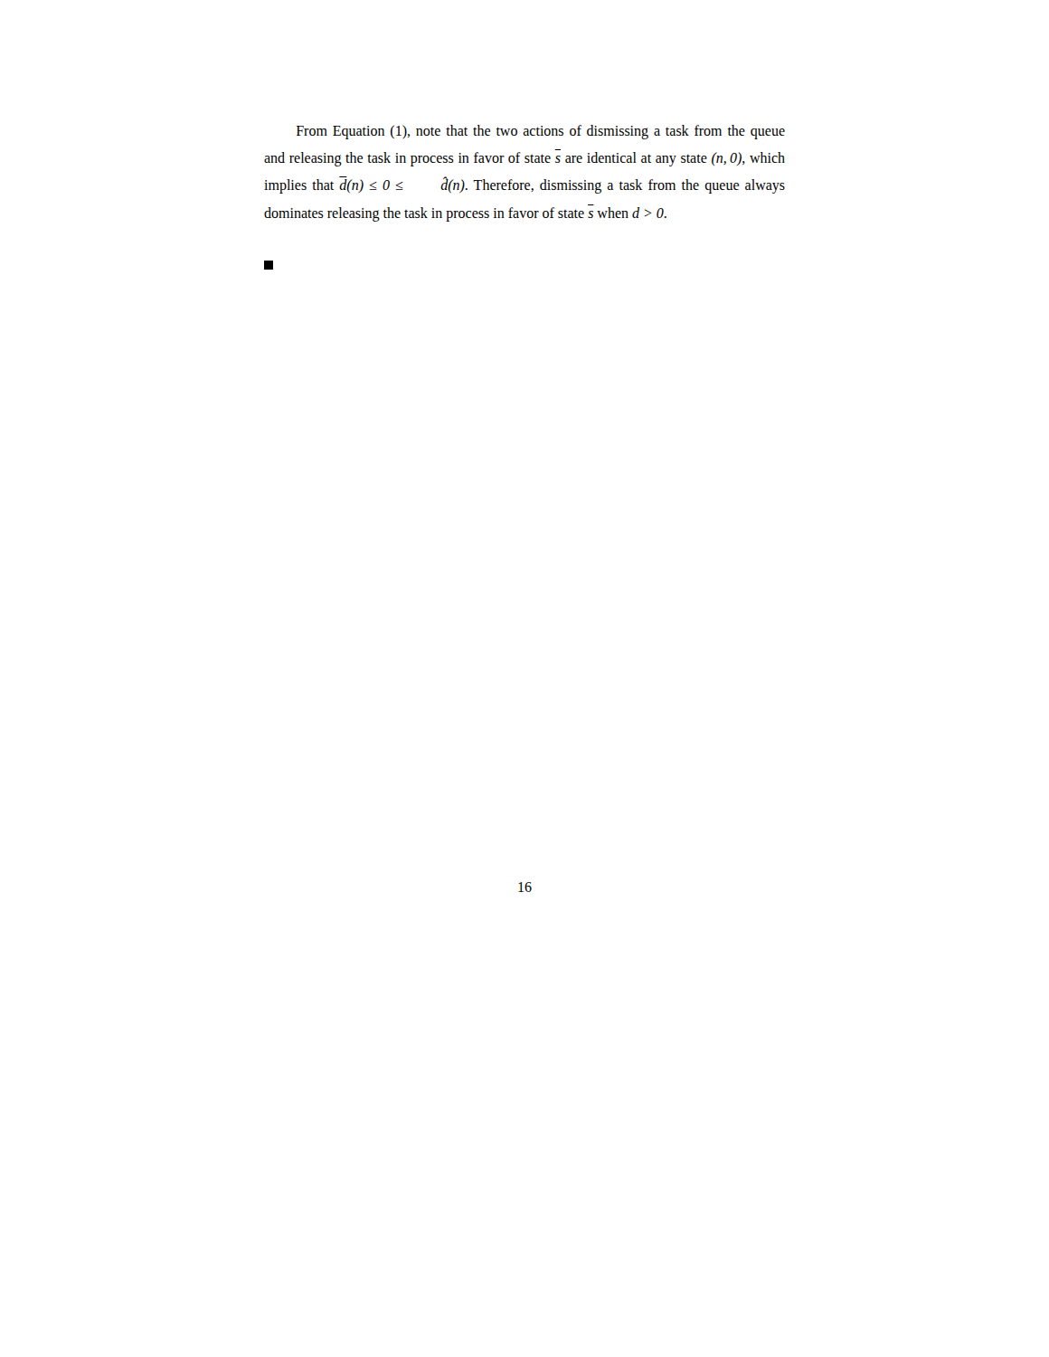From Equation (1), note that the two actions of dismissing a task from the queue and releasing the task in process in favor of state s are identical at any state (n, 0), which implies that d(n) ≤ 0 ≤ d̂(n). Therefore, dismissing a task from the queue always dominates releasing the task in process in favor of state s when d > 0.
16